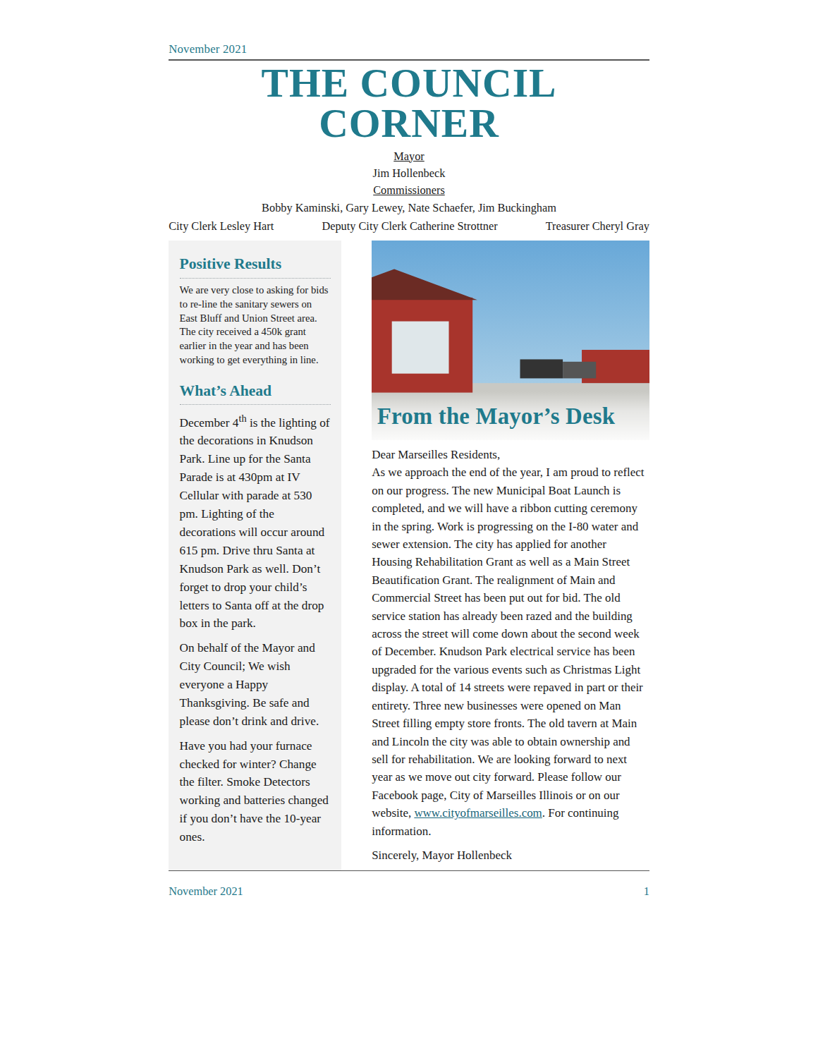November 2021
The Council Corner
Mayor
Jim Hollenbeck
Commissioners
Bobby Kaminski, Gary Lewey, Nate Schaefer, Jim Buckingham
City Clerk Lesley Hart Deputy City Clerk Catherine Strottner Treasurer Cheryl Gray
Positive Results
We are very close to asking for bids to re-line the sanitary sewers on East Bluff and Union Street area. The city received a 450k grant earlier in the year and has been working to get everything in line.
What’s Ahead
December 4th is the lighting of the decorations in Knudson Park. Line up for the Santa Parade is at 430pm at IV Cellular with parade at 530 pm. Lighting of the decorations will occur around 615 pm. Drive thru Santa at Knudson Park as well. Don’t forget to drop your child’s letters to Santa off at the drop box in the park.
On behalf of the Mayor and City Council; We wish everyone a Happy Thanksgiving. Be safe and please don’t drink and drive.
Have you had your furnace checked for winter? Change the filter. Smoke Detectors working and batteries changed if you don’t have the 10-year ones.
From the Mayor’s Desk
Dear Marseilles Residents,
As we approach the end of the year, I am proud to reflect on our progress. The new Municipal Boat Launch is completed, and we will have a ribbon cutting ceremony in the spring. Work is progressing on the I-80 water and sewer extension. The city has applied for another Housing Rehabilitation Grant as well as a Main Street Beautification Grant. The realignment of Main and Commercial Street has been put out for bid. The old service station has already been razed and the building across the street will come down about the second week of December. Knudson Park electrical service has been upgraded for the various events such as Christmas Light display. A total of 14 streets were repaved in part or their entirety. Three new businesses were opened on Man Street filling empty store fronts. The old tavern at Main and Lincoln the city was able to obtain ownership and sell for rehabilitation. We are looking forward to next year as we move out city forward. Please follow our Facebook page, City of Marseilles Illinois or on our website, www.cityofmarseilles.com. For continuing information.
Sincerely, Mayor Hollenbeck
November 2021 1